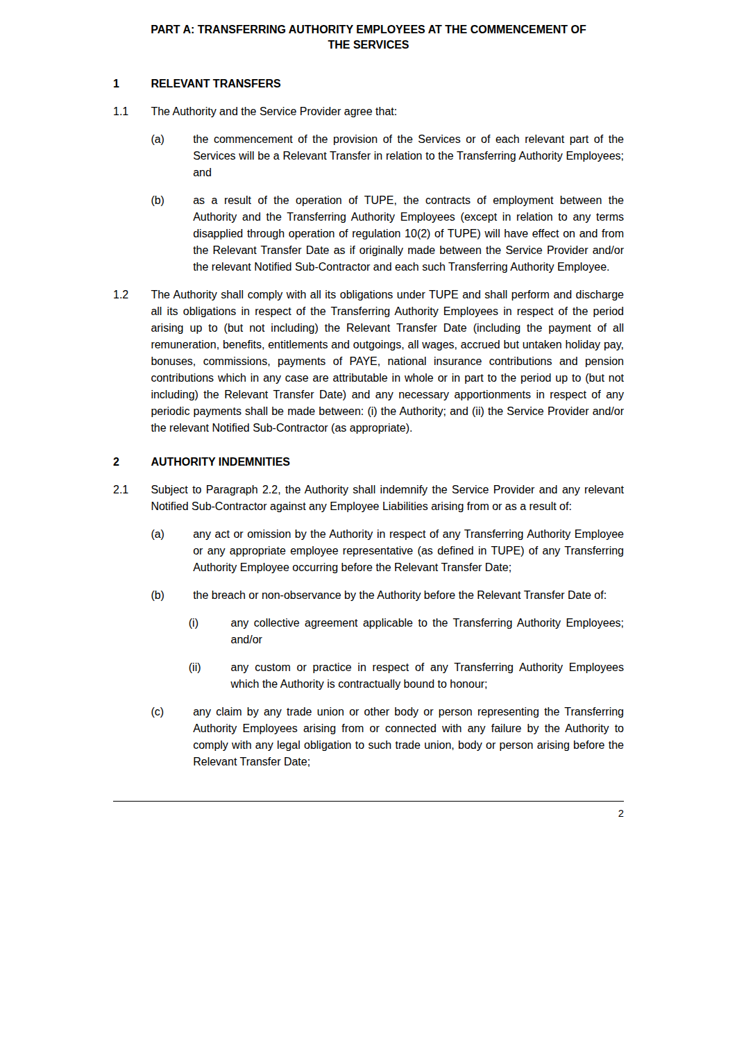Part A: Transferring Authority Employees at the Commencement of
the Services
1 Relevant Transfers
1.1
The Authority and the Service Provider agree that:
(a)
the commencement of the provision of the Services or of each relevant part of the Services will be a Relevant Transfer in relation to the Transferring Authority Employees; and
(b)
as a result of the operation of TUPE, the contracts of employment between the Authority and the Transferring Authority Employees (except in relation to any terms disapplied through operation of regulation 10(2) of TUPE) will have effect on and from the Relevant Transfer Date as if originally made between the Service Provider and/or the relevant Notified Sub-Contractor and each such Transferring Authority Employee.
1.2
The Authority shall comply with all its obligations under TUPE and shall perform and discharge all its obligations in respect of the Transferring Authority Employees in respect of the period arising up to (but not including) the Relevant Transfer Date (including the payment of all remuneration, benefits, entitlements and outgoings, all wages, accrued but untaken holiday pay, bonuses, commissions, payments of PAYE, national insurance contributions and pension contributions which in any case are attributable in whole or in part to the period up to (but not including) the Relevant Transfer Date) and any necessary apportionments in respect of any periodic payments shall be made between: (i) the Authority; and (ii) the Service Provider and/or the relevant Notified Sub-Contractor (as appropriate).
2 Authority Indemnities
2.1
Subject to Paragraph 2.2, the Authority shall indemnify the Service Provider and any relevant Notified Sub-Contractor against any Employee Liabilities arising from or as a result of:
(a)
any act or omission by the Authority in respect of any Transferring Authority Employee or any appropriate employee representative (as defined in TUPE) of any Transferring Authority Employee occurring before the Relevant Transfer Date;
(b)
the breach or non-observance by the Authority before the Relevant Transfer Date of:
(i)
any collective agreement applicable to the Transferring Authority Employees; and/or
(ii)
any custom or practice in respect of any Transferring Authority Employees which the Authority is contractually bound to honour;
(c)
any claim by any trade union or other body or person representing the Transferring Authority Employees arising from or connected with any failure by the Authority to comply with any legal obligation to such trade union, body or person arising before the Relevant Transfer Date;
2